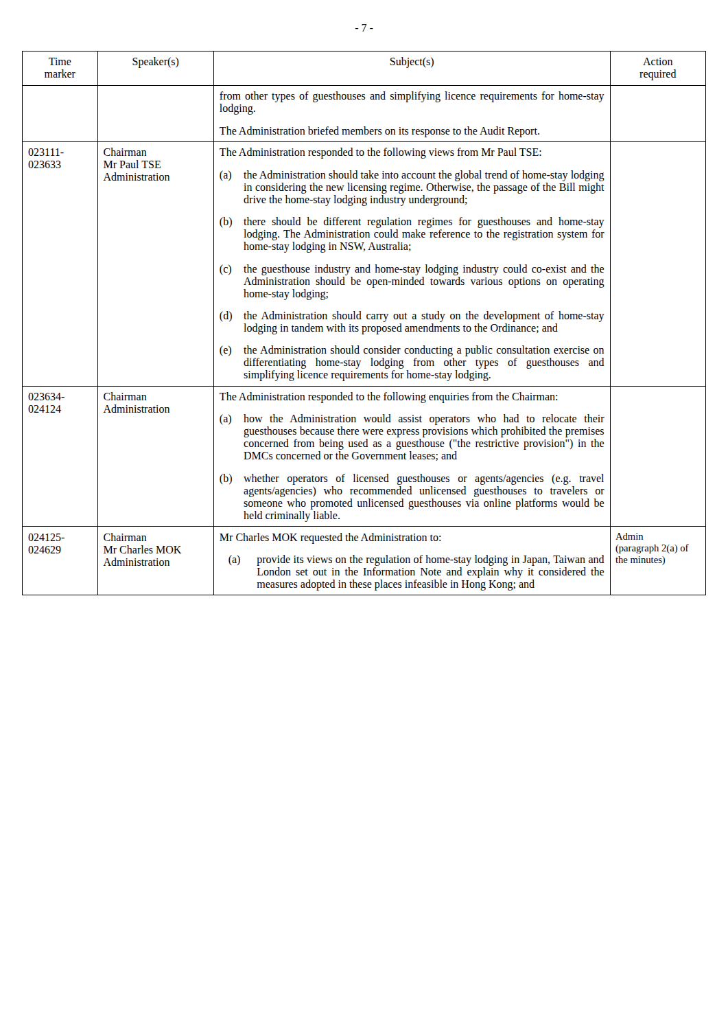- 7 -
| Time marker | Speaker(s) | Subject(s) | Action required |
| --- | --- | --- | --- |
| | | from other types of guesthouses and simplifying licence requirements for home-stay lodging. The Administration briefed members on its response to the Audit Report. | |
| 023111-023633 | Chairman Mr Paul TSE Administration | The Administration responded to the following views from Mr Paul TSE: (a) the Administration should take into account the global trend of home-stay lodging in considering the new licensing regime. Otherwise, the passage of the Bill might drive the home-stay lodging industry underground; (b) there should be different regulation regimes for guesthouses and home-stay lodging. The Administration could make reference to the registration system for home-stay lodging in NSW, Australia; (c) the guesthouse industry and home-stay lodging industry could co-exist and the Administration should be open-minded towards various options on operating home-stay lodging; (d) the Administration should carry out a study on the development of home-stay lodging in tandem with its proposed amendments to the Ordinance; and (e) the Administration should consider conducting a public consultation exercise on differentiating home-stay lodging from other types of guesthouses and simplifying licence requirements for home-stay lodging. | |
| 023634-024124 | Chairman Administration | The Administration responded to the following enquiries from the Chairman: (a) how the Administration would assist operators who had to relocate their guesthouses because there were express provisions which prohibited the premises concerned from being used as a guesthouse ("the restrictive provision") in the DMCs concerned or the Government leases; and (b) whether operators of licensed guesthouses or agents/agencies (e.g. travel agents/agencies) who recommended unlicensed guesthouses to travelers or someone who promoted unlicensed guesthouses via online platforms would be held criminally liable. | |
| 024125-024629 | Chairman Mr Charles MOK Administration | Mr Charles MOK requested the Administration to: (a) provide its views on the regulation of home-stay lodging in Japan, Taiwan and London set out in the Information Note and explain why it considered the measures adopted in these places infeasible in Hong Kong; and | Admin (paragraph 2(a) of the minutes) |